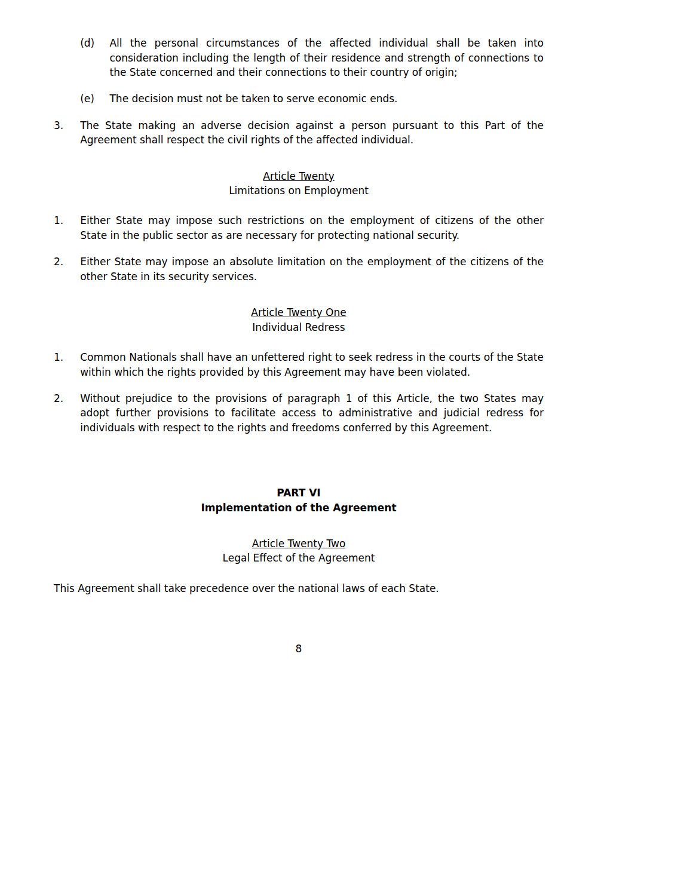(d) All the personal circumstances of the affected individual shall be taken into consideration including the length of their residence and strength of connections to the State concerned and their connections to their country of origin;
(e) The decision must not be taken to serve economic ends.
3. The State making an adverse decision against a person pursuant to this Part of the Agreement shall respect the civil rights of the affected individual.
Article Twenty Limitations on Employment
1. Either State may impose such restrictions on the employment of citizens of the other State in the public sector as are necessary for protecting national security.
2. Either State may impose an absolute limitation on the employment of the citizens of the other State in its security services.
Article Twenty One Individual Redress
1. Common Nationals shall have an unfettered right to seek redress in the courts of the State within which the rights provided by this Agreement may have been violated.
2. Without prejudice to the provisions of paragraph 1 of this Article, the two States may adopt further provisions to facilitate access to administrative and judicial redress for individuals with respect to the rights and freedoms conferred by this Agreement.
PART VI Implementation of the Agreement
Article Twenty Two Legal Effect of the Agreement
This Agreement shall take precedence over the national laws of each State.
8